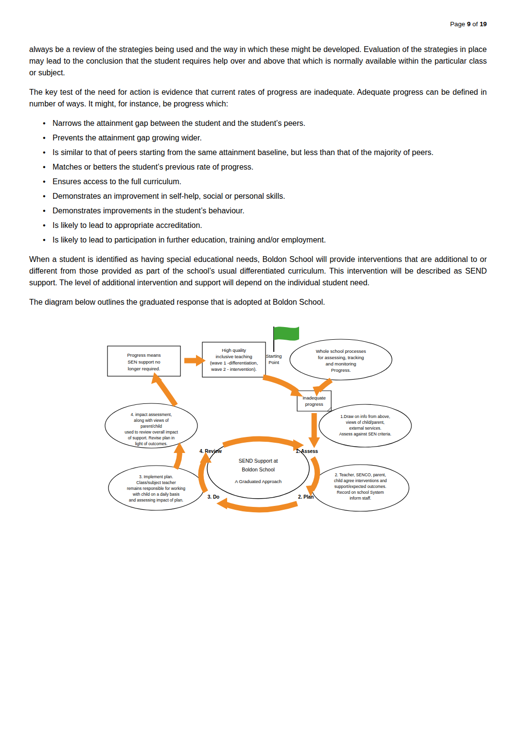Page 9 of 19
always be a review of the strategies being used and the way in which these might be developed. Evaluation of the strategies in place may lead to the conclusion that the student requires help over and above that which is normally available within the particular class or subject.
The key test of the need for action is evidence that current rates of progress are inadequate. Adequate progress can be defined in number of ways. It might, for instance, be progress which:
Narrows the attainment gap between the student and the student’s peers.
Prevents the attainment gap growing wider.
Is similar to that of peers starting from the same attainment baseline, but less than that of the majority of peers.
Matches or betters the student’s previous rate of progress.
Ensures access to the full curriculum.
Demonstrates an improvement in self-help, social or personal skills.
Demonstrates improvements in the student’s behaviour.
Is likely to lead to appropriate accreditation.
Is likely to lead to participation in further education, training and/or employment.
When a student is identified as having special educational needs, Boldon School will provide interventions that are additional to or different from those provided as part of the school’s usual differentiated curriculum. This intervention will be described as SEND support. The level of additional intervention and support will depend on the individual student need.
The diagram below outlines the graduated response that is adopted at Boldon School.
Progress means SEN support no longer required. High quality inclusive teaching (wave 1 -differentiation, wave 2 - intervention). Starting Point Whole school processes for assessing, tracking and monitoring Progress. Inadequate progress 1.Draw on info from above, views of child/parent, external services. Assess against SEN criteria. 4. impact assessment, along with views of parent/child used to review overall impact of support. Revise plan in light of outcomes. 3. Implement plan. Class/subject teacher remains responsible for working with child on a daily basis and assessing impact of plan. 2. Teacher, SENCO, parent, child agree interventions and support/expected outcomes. Record on school System inform staff. SEND Support at Boldon School A Graduated Approach 4. Review 1. Assess 3. Do 2. Plan